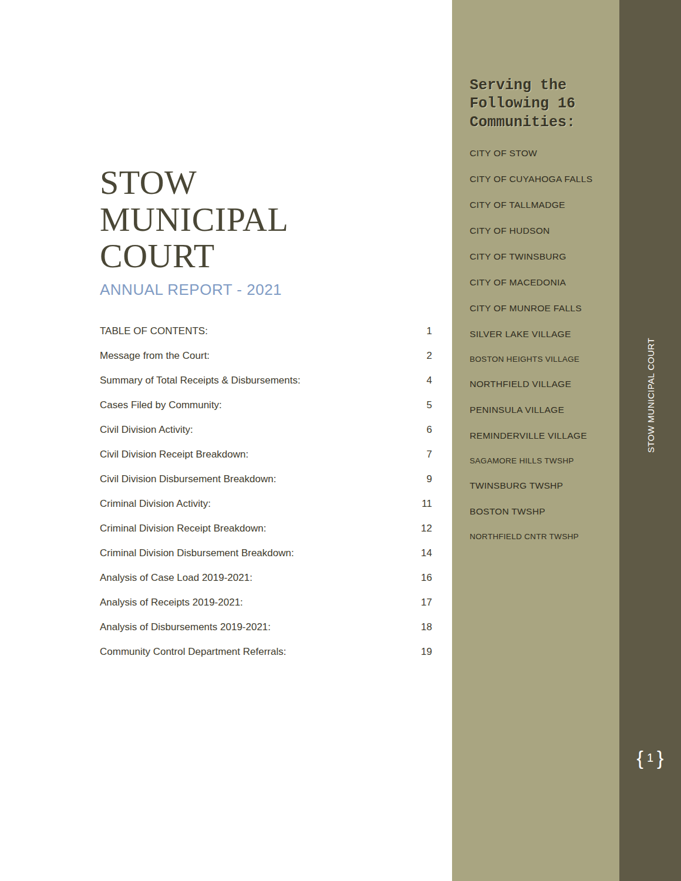STOW MUNICIPAL COURT
Serving the
Following 16
Communities:
CITY OF STOW
CITY OF CUYAHOGA FALLS
CITY OF TALLMADGE
CITY OF HUDSON
CITY OF TWINSBURG
CITY OF MACEDONIA
CITY OF MUNROE FALLS
SILVER LAKE VILLAGE
BOSTON HEIGHTS VILLAGE
NORTHFIELD VILLAGE
PENINSULA VILLAGE
REMINDERVILLE VILLAGE
SAGAMORE HILLS TWSHP
TWINSBURG TWSHP
BOSTON TWSHP
NORTHFIELD CNTR TWSHP
STOW
MUNICIPAL
COURT
ANNUAL REPORT - 2021
| TABLE OF CONTENTS: | 1 |
| Message from the Court: | 2 |
| Summary of Total Receipts & Disbursements: | 4 |
| Cases Filed by Community: | 5 |
| Civil Division Activity: | 6 |
| Civil Division Receipt Breakdown: | 7 |
| Civil Division Disbursement Breakdown: | 9 |
| Criminal Division Activity: | 11 |
| Criminal Division Receipt Breakdown: | 12 |
| Criminal Division Disbursement Breakdown: | 14 |
| Analysis of Case Load 2019-2021: | 16 |
| Analysis of Receipts 2019-2021: | 17 |
| Analysis of Disbursements 2019-2021: | 18 |
| Community Control Department Referrals: | 19 |
{1}